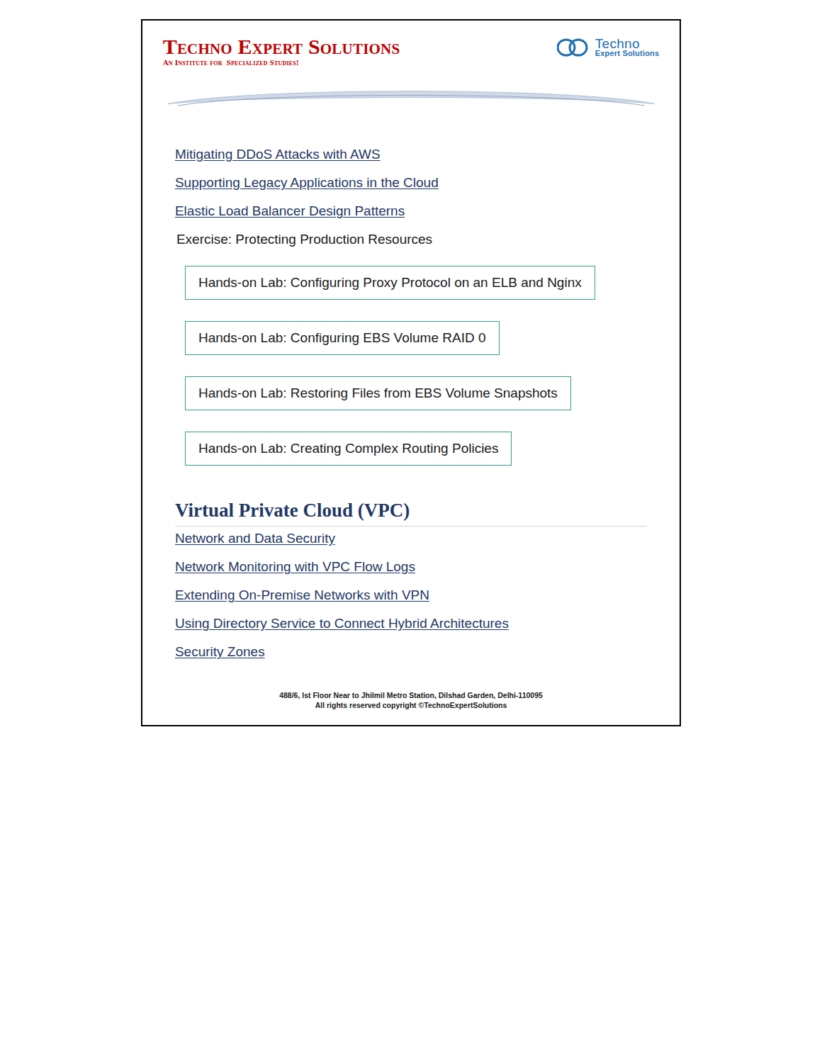Techno Expert Solutions
An Institute for Specialized Studies!
Techno
Expert Solutions
Mitigating DDoS Attacks with AWS
Supporting Legacy Applications in the Cloud
Elastic Load Balancer Design Patterns
Exercise: Protecting Production Resources
Hands-on Lab: Configuring Proxy Protocol on an ELB and Nginx
Hands-on Lab: Configuring EBS Volume RAID 0
Hands-on Lab: Restoring Files from EBS Volume Snapshots
Hands-on Lab: Creating Complex Routing Policies
Virtual Private Cloud (VPC)
Network and Data Security
Network Monitoring with VPC Flow Logs
Extending On-Premise Networks with VPN
Using Directory Service to Connect Hybrid Architectures
Security Zones
488/6, Ist Floor Near to Jhilmil Metro Station, Dilshad Garden, Delhi-110095
All rights reserved copyright ©TechnoExpertSolutions